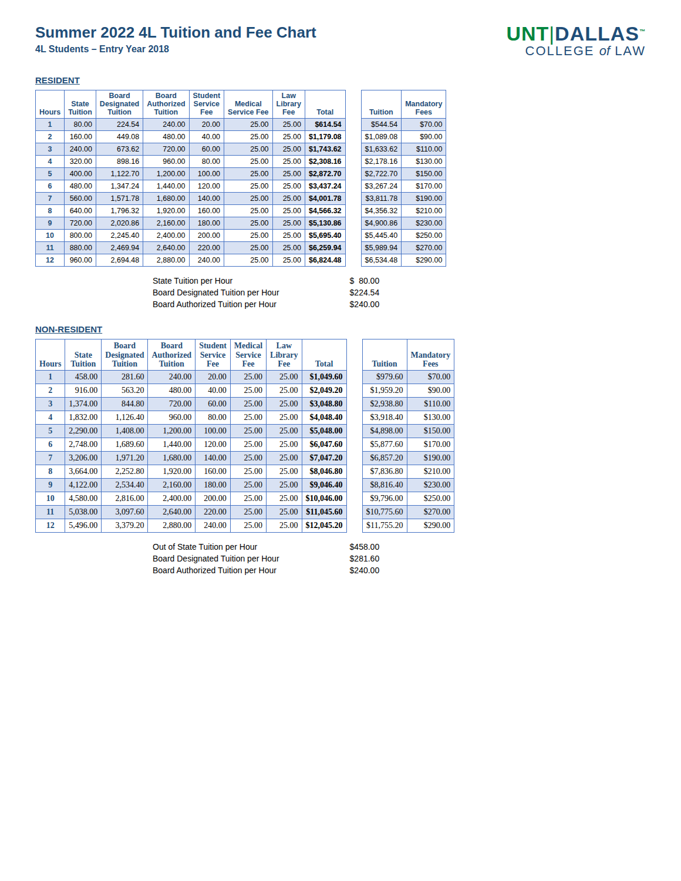Summer 2022 4L Tuition and Fee Chart
4L Students – Entry Year 2018
UNT|DALLAS™
COLLEGE of LAW
RESIDENT
| Hours | State Tuition | Board Designated Tuition | Board Authorized Tuition | Student Service Fee | Medical Service Fee | Law Library Fee | Total | | Tuition | Mandatory Fees |
| --- | --- | --- | --- | --- | --- | --- | --- | --- | --- | --- |
| 1 | 80.00 | 224.54 | 240.00 | 20.00 | 25.00 | 25.00 | $614.54 | | $544.54 | $70.00 |
| 2 | 160.00 | 449.08 | 480.00 | 40.00 | 25.00 | 25.00 | $1,179.08 | | $1,089.08 | $90.00 |
| 3 | 240.00 | 673.62 | 720.00 | 60.00 | 25.00 | 25.00 | $1,743.62 | | $1,633.62 | $110.00 |
| 4 | 320.00 | 898.16 | 960.00 | 80.00 | 25.00 | 25.00 | $2,308.16 | | $2,178.16 | $130.00 |
| 5 | 400.00 | 1,122.70 | 1,200.00 | 100.00 | 25.00 | 25.00 | $2,872.70 | | $2,722.70 | $150.00 |
| 6 | 480.00 | 1,347.24 | 1,440.00 | 120.00 | 25.00 | 25.00 | $3,437.24 | | $3,267.24 | $170.00 |
| 7 | 560.00 | 1,571.78 | 1,680.00 | 140.00 | 25.00 | 25.00 | $4,001.78 | | $3,811.78 | $190.00 |
| 8 | 640.00 | 1,796.32 | 1,920.00 | 160.00 | 25.00 | 25.00 | $4,566.32 | | $4,356.32 | $210.00 |
| 9 | 720.00 | 2,020.86 | 2,160.00 | 180.00 | 25.00 | 25.00 | $5,130.86 | | $4,900.86 | $230.00 |
| 10 | 800.00 | 2,245.40 | 2,400.00 | 200.00 | 25.00 | 25.00 | $5,695.40 | | $5,445.40 | $250.00 |
| 11 | 880.00 | 2,469.94 | 2,640.00 | 220.00 | 25.00 | 25.00 | $6,259.94 | | $5,989.94 | $270.00 |
| 12 | 960.00 | 2,694.48 | 2,880.00 | 240.00 | 25.00 | 25.00 | $6,824.48 | | $6,534.48 | $290.00 |
| State Tuition per Hour | $ 80.00 |
| Board Designated Tuition per Hour | $224.54 |
| Board Authorized Tuition per Hour | $240.00 |
NON-RESIDENT
| Hours | State Tuition | Board Designated Tuition | Board Authorized Tuition | Student Service Fee | Medical Service Fee | Law Library Fee | Total | | Tuition | Mandatory Fees |
| --- | --- | --- | --- | --- | --- | --- | --- | --- | --- | --- |
| 1 | 458.00 | 281.60 | 240.00 | 20.00 | 25.00 | 25.00 | $1,049.60 | | $979.60 | $70.00 |
| 2 | 916.00 | 563.20 | 480.00 | 40.00 | 25.00 | 25.00 | $2,049.20 | | $1,959.20 | $90.00 |
| 3 | 1,374.00 | 844.80 | 720.00 | 60.00 | 25.00 | 25.00 | $3,048.80 | | $2,938.80 | $110.00 |
| 4 | 1,832.00 | 1,126.40 | 960.00 | 80.00 | 25.00 | 25.00 | $4,048.40 | | $3,918.40 | $130.00 |
| 5 | 2,290.00 | 1,408.00 | 1,200.00 | 100.00 | 25.00 | 25.00 | $5,048.00 | | $4,898.00 | $150.00 |
| 6 | 2,748.00 | 1,689.60 | 1,440.00 | 120.00 | 25.00 | 25.00 | $6,047.60 | | $5,877.60 | $170.00 |
| 7 | 3,206.00 | 1,971.20 | 1,680.00 | 140.00 | 25.00 | 25.00 | $7,047.20 | | $6,857.20 | $190.00 |
| 8 | 3,664.00 | 2,252.80 | 1,920.00 | 160.00 | 25.00 | 25.00 | $8,046.80 | | $7,836.80 | $210.00 |
| 9 | 4,122.00 | 2,534.40 | 2,160.00 | 180.00 | 25.00 | 25.00 | $9,046.40 | | $8,816.40 | $230.00 |
| 10 | 4,580.00 | 2,816.00 | 2,400.00 | 200.00 | 25.00 | 25.00 | $10,046.00 | | $9,796.00 | $250.00 |
| 11 | 5,038.00 | 3,097.60 | 2,640.00 | 220.00 | 25.00 | 25.00 | $11,045.60 | | $10,775.60 | $270.00 |
| 12 | 5,496.00 | 3,379.20 | 2,880.00 | 240.00 | 25.00 | 25.00 | $12,045.20 | | $11,755.20 | $290.00 |
| Out of State Tuition per Hour | $458.00 |
| Board Designated Tuition per Hour | $281.60 |
| Board Authorized Tuition per Hour | $240.00 |